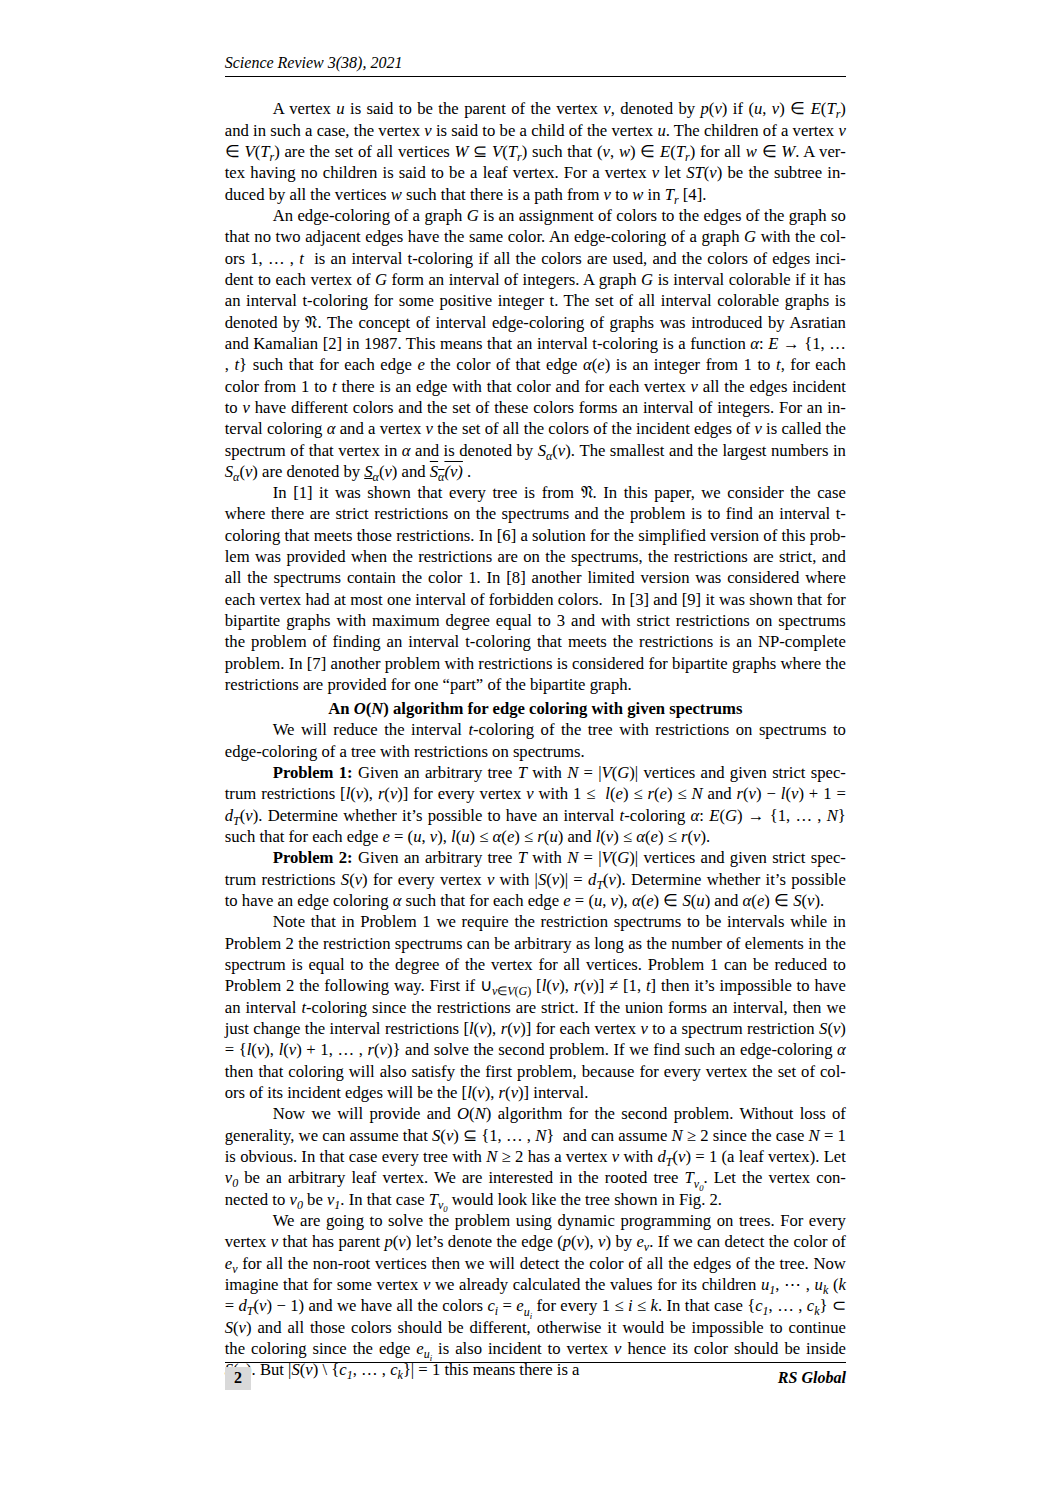Science Review 3(38), 2021
A vertex u is said to be the parent of the vertex v, denoted by p(v) if (u, v) ∈ E(Tr) and in such a case, the vertex v is said to be a child of the vertex u. The children of a vertex v ∈ V(Tr) are the set of all vertices W ⊆ V(Tr) such that (v, w) ∈ E(Tr) for all w ∈ W. A vertex having no children is said to be a leaf vertex. For a vertex v let ST(v) be the subtree induced by all the vertices w such that there is a path from v to w in Tr [4].
An edge-coloring of a graph G is an assignment of colors to the edges of the graph so that no two adjacent edges have the same color. An edge-coloring of a graph G with the colors 1, … , t is an interval t-coloring if all the colors are used, and the colors of edges incident to each vertex of G form an interval of integers. A graph G is interval colorable if it has an interval t-coloring for some positive integer t. The set of all interval colorable graphs is denoted by 𝔑. The concept of interval edge-coloring of graphs was introduced by Asratian and Kamalian [2] in 1987. This means that an interval t-coloring is a function α: E → {1, … , t} such that for each edge e the color of that edge α(e) is an integer from 1 to t, for each color from 1 to t there is an edge with that color and for each vertex v all the edges incident to v have different colors and the set of these colors forms an interval of integers. For an interval coloring α and a vertex v the set of all the colors of the incident edges of v is called the spectrum of that vertex in α and is denoted by Sα(v). The smallest and the largest numbers in Sα(v) are denoted by Sα(v) and Sα(v) .
In [1] it was shown that every tree is from 𝔑. In this paper, we consider the case where there are strict restrictions on the spectrums and the problem is to find an interval t-coloring that meets those restrictions. In [6] a solution for the simplified version of this problem was provided when the restrictions are on the spectrums, the restrictions are strict, and all the spectrums contain the color 1. In [8] another limited version was considered where each vertex had at most one interval of forbidden colors. In [3] and [9] it was shown that for bipartite graphs with maximum degree equal to 3 and with strict restrictions on spectrums the problem of finding an interval t-coloring that meets the restrictions is an NP-complete problem. In [7] another problem with restrictions is considered for bipartite graphs where the restrictions are provided for one “part” of the bipartite graph.
An O(N) algorithm for edge coloring with given spectrums
We will reduce the interval t-coloring of the tree with restrictions on spectrums to edge-coloring of a tree with restrictions on spectrums.
Problem 1: Given an arbitrary tree T with N = |V(G)| vertices and given strict spectrum restrictions [l(v), r(v)] for every vertex v with 1 ≤ l(e) ≤ r(e) ≤ N and r(v) − l(v) + 1 = dT(v). Determine whether it’s possible to have an interval t-coloring α: E(G) → {1, … , N} such that for each edge e = (u, v), l(u) ≤ α(e) ≤ r(u) and l(v) ≤ α(e) ≤ r(v).
Problem 2: Given an arbitrary tree T with N = |V(G)| vertices and given strict spectrum restrictions S(v) for every vertex v with |S(v)| = dT(v). Determine whether it’s possible to have an edge coloring α such that for each edge e = (u, v), α(e) ∈ S(u) and α(e) ∈ S(v).
Note that in Problem 1 we require the restriction spectrums to be intervals while in Problem 2 the restriction spectrums can be arbitrary as long as the number of elements in the spectrum is equal to the degree of the vertex for all vertices. Problem 1 can be reduced to Problem 2 the following way. First if ∪v∈V(G) [l(v), r(v)] ≠ [1, t] then it’s impossible to have an interval t-coloring since the restrictions are strict. If the union forms an interval, then we just change the interval restrictions [l(v), r(v)] for each vertex v to a spectrum restriction S(v) = {l(v), l(v) + 1, … , r(v)} and solve the second problem. If we find such an edge-coloring α then that coloring will also satisfy the first problem, because for every vertex the set of colors of its incident edges will be the [l(v), r(v)] interval.
Now we will provide and O(N) algorithm for the second problem. Without loss of generality, we can assume that S(v) ⊆ {1, … , N} and can assume N ≥ 2 since the case N = 1 is obvious. In that case every tree with N ≥ 2 has a vertex v with dT(v) = 1 (a leaf vertex). Let v0 be an arbitrary leaf vertex. We are interested in the rooted tree Tv0. Let the vertex connected to v0 be v1. In that case Tv0 would look like the tree shown in Fig. 2.
We are going to solve the problem using dynamic programming on trees. For every vertex v that has parent p(v) let’s denote the edge (p(v), v) by ev. If we can detect the color of ev for all the non-root vertices then we will detect the color of all the edges of the tree. Now imagine that for some vertex v we already calculated the values for its children u1, ⋯ , uk (k = dT(v) − 1) and we have all the colors ci = eui for every 1 ≤ i ≤ k. In that case {c1, … , ck} ⊂ S(v) and all those colors should be different, otherwise it would be impossible to continue the coloring since the edge eui is also incident to vertex v hence its color should be inside S(v). But |S(v) \ {c1, … , ck}| = 1 this means there is a
2 RS Global